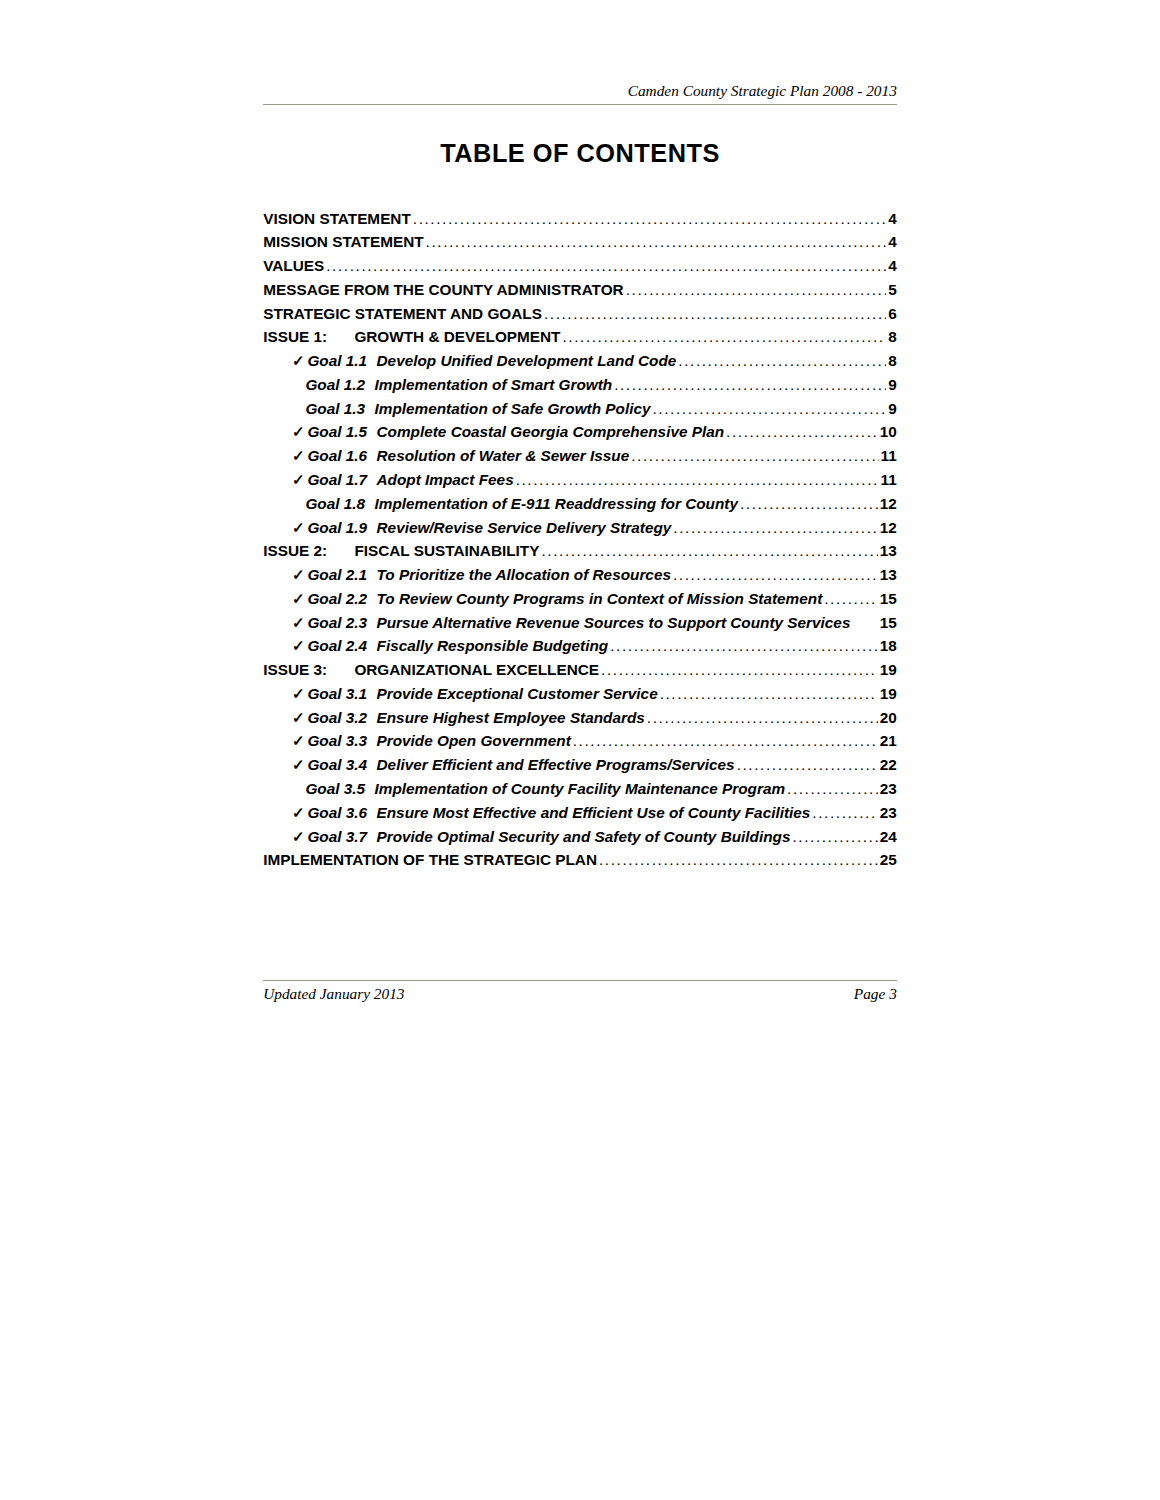Camden County Strategic Plan 2008 - 2013
TABLE OF CONTENTS
VISION STATEMENT .................................................................................................................................................................. 4
MISSION STATEMENT .................................................................................................................................................................. 4
VALUES .................................................................................................................................................................. 4
MESSAGE FROM THE COUNTY ADMINISTRATOR .................................................................................................................................................................. 5
STRATEGIC STATEMENT AND GOALS .................................................................................................................................................................. 6
ISSUE 1: GROWTH & DEVELOPMENT .................................................................................................................................................................. 8
Goal 1.1 Develop Unified Development Land Code .................................................................................................................................................................. 8
Goal 1.2 Implementation of Smart Growth .................................................................................................................................................................. 9
Goal 1.3 Implementation of Safe Growth Policy .................................................................................................................................................................. 9
Goal 1.5 Complete Coastal Georgia Comprehensive Plan .................................................................................................................................................................. 10
Goal 1.6 Resolution of Water & Sewer Issue .................................................................................................................................................................. 11
Goal 1.7 Adopt Impact Fees .................................................................................................................................................................. 11
Goal 1.8 Implementation of E-911 Readdressing for County .................................................................................................................................................................. 12
Goal 1.9 Review/Revise Service Delivery Strategy .................................................................................................................................................................. 12
ISSUE 2: FISCAL SUSTAINABILITY .................................................................................................................................................................. 13
Goal 2.1 To Prioritize the Allocation of Resources .................................................................................................................................................................. 13
Goal 2.2 To Review County Programs in Context of Mission Statement .................................................................................................................................................................. 15
Goal 2.3 Pursue Alternative Revenue Sources to Support County Services 15
Goal 2.4 Fiscally Responsible Budgeting .................................................................................................................................................................. 18
ISSUE 3: ORGANIZATIONAL EXCELLENCE .................................................................................................................................................................. 19
Goal 3.1 Provide Exceptional Customer Service .................................................................................................................................................................. 19
Goal 3.2 Ensure Highest Employee Standards .................................................................................................................................................................. 20
Goal 3.3 Provide Open Government .................................................................................................................................................................. 21
Goal 3.4 Deliver Efficient and Effective Programs/Services .................................................................................................................................................................. 22
Goal 3.5 Implementation of County Facility Maintenance Program .................................................................................................................................................................. 23
Goal 3.6 Ensure Most Effective and Efficient Use of County Facilities .................................................................................................................................................................. 23
Goal 3.7 Provide Optimal Security and Safety of County Buildings .................................................................................................................................................................. 24
IMPLEMENTATION OF THE STRATEGIC PLAN .................................................................................................................................................................. 25
Updated January 2013 Page 3